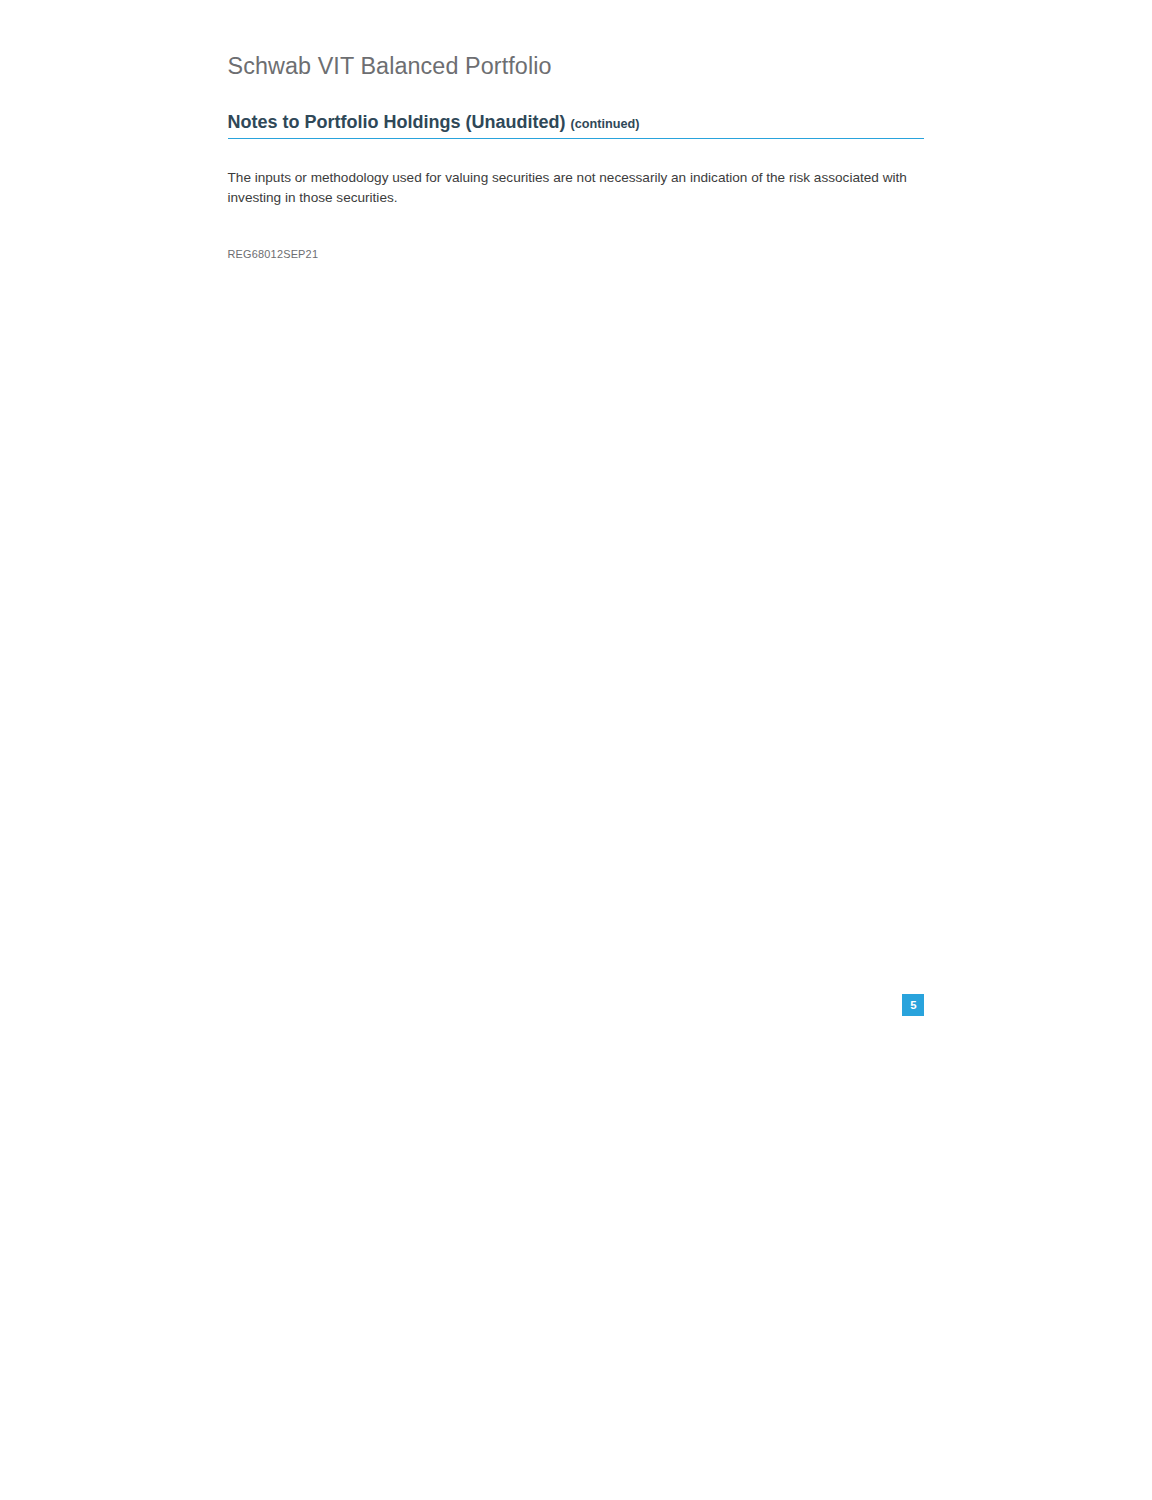Schwab VIT Balanced Portfolio
Notes to Portfolio Holdings (Unaudited) (continued)
The inputs or methodology used for valuing securities are not necessarily an indication of the risk associated with investing in those securities.
REG68012SEP21
5